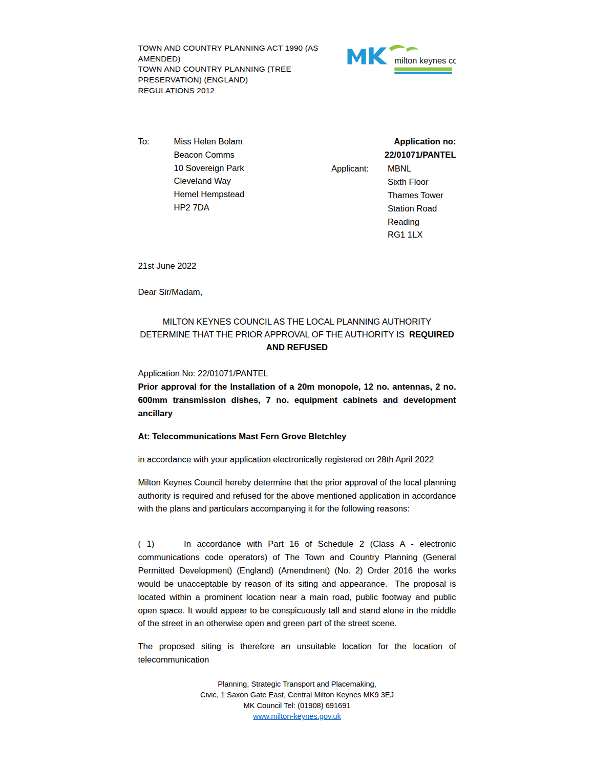TOWN AND COUNTRY PLANNING ACT 1990 (AS AMENDED)
TOWN AND COUNTRY PLANNING (TREE PRESERVATION) (ENGLAND)
REGULATIONS 2012
milton keynes council
| To: | Miss Helen Bolam |
| | Beacon Comms |
| | 10 Sovereign Park |
| | Cleveland Way |
| | Hemel Hempstead |
| | HP2 7DA |
Application no: 22/01071/PANTEL
| Applicant: | MBNL |
| | Sixth Floor |
| | Thames Tower |
| | Station Road |
| | Reading |
| | RG1 1LX |
21st June 2022
Dear Sir/Madam,
MILTON KEYNES COUNCIL AS THE LOCAL PLANNING AUTHORITY DETERMINE THAT THE PRIOR APPROVAL OF THE AUTHORITY IS REQUIRED AND REFUSED
Application No: 22/01071/PANTEL
Prior approval for the Installation of a 20m monopole, 12 no. antennas, 2 no. 600mm transmission dishes, 7 no. equipment cabinets and development ancillary
At: Telecommunications Mast Fern Grove Bletchley
in accordance with your application electronically registered on 28th April 2022
Milton Keynes Council hereby determine that the prior approval of the local planning authority is required and refused for the above mentioned application in accordance with the plans and particulars accompanying it for the following reasons:
( 1) In accordance with Part 16 of Schedule 2 (Class A - electronic communications code operators) of The Town and Country Planning (General Permitted Development) (England) (Amendment) (No. 2) Order 2016 the works would be unacceptable by reason of its siting and appearance. The proposal is located within a prominent location near a main road, public footway and public open space. It would appear to be conspicuously tall and stand alone in the middle of the street in an otherwise open and green part of the street scene.
The proposed siting is therefore an unsuitable location for the location of telecommunication
Planning, Strategic Transport and Placemaking,
Civic, 1 Saxon Gate East, Central Milton Keynes MK9 3EJ
MK Council Tel: (01908) 691691
www.milton-keynes.gov.uk